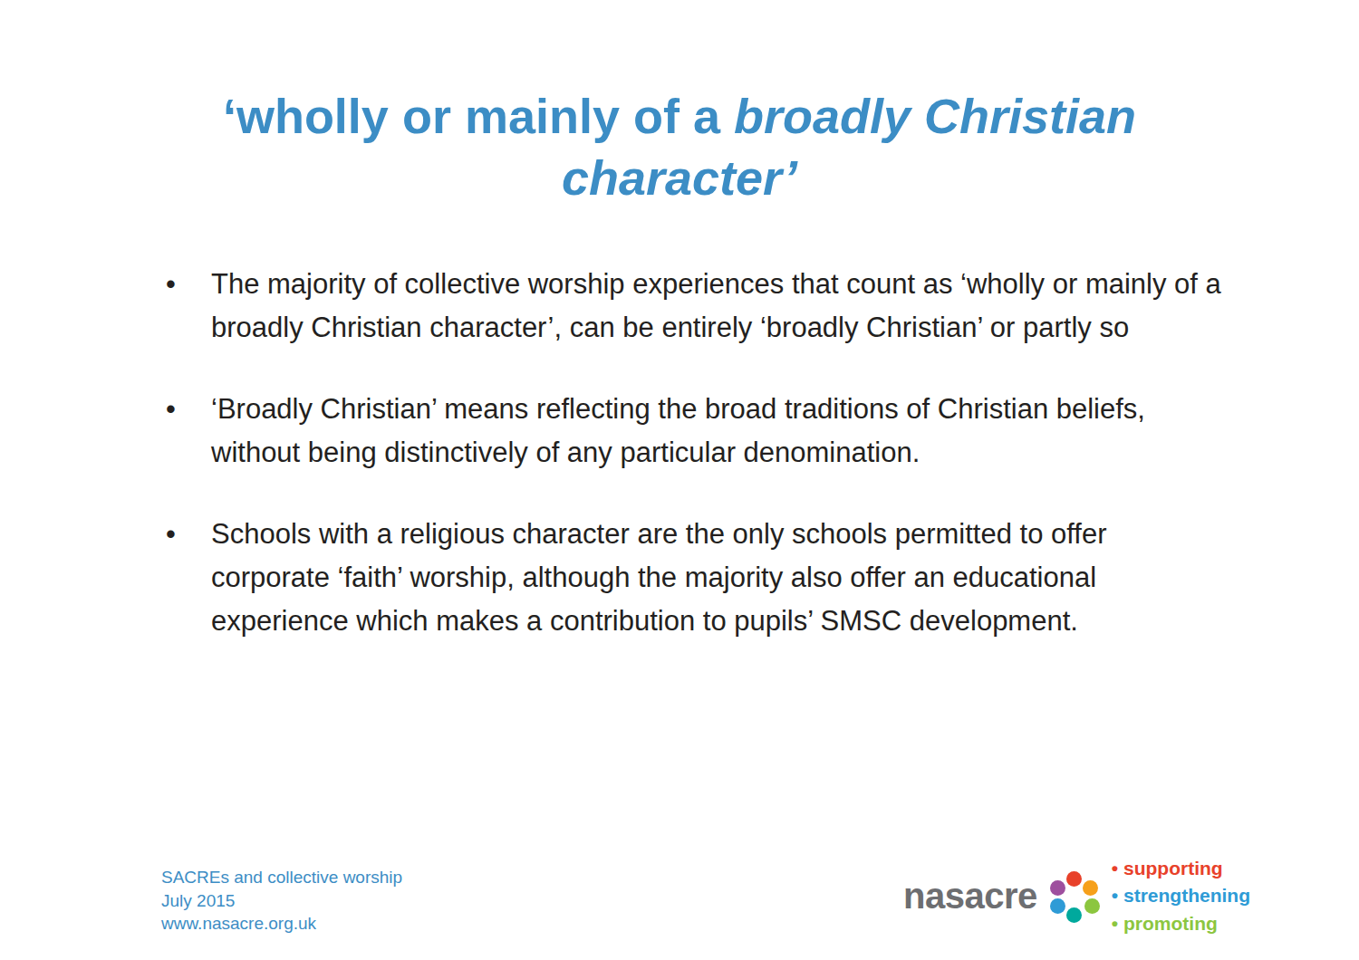‘wholly or mainly of a broadly Christian character’
The majority of collective worship experiences that count as ‘wholly or mainly of a broadly Christian character’, can be entirely ‘broadly Christian’ or partly so
‘Broadly Christian’ means reflecting the broad traditions of Christian beliefs, without being distinctively of any particular denomination.
Schools with a religious character are the only schools permitted to offer corporate ‘faith’ worship, although the majority also offer an educational experience which makes a contribution to pupils’ SMSC development.
SACREs and collective worship
July 2015
www.nasacre.org.uk
nasacre
• supporting
• strengthening
• promoting